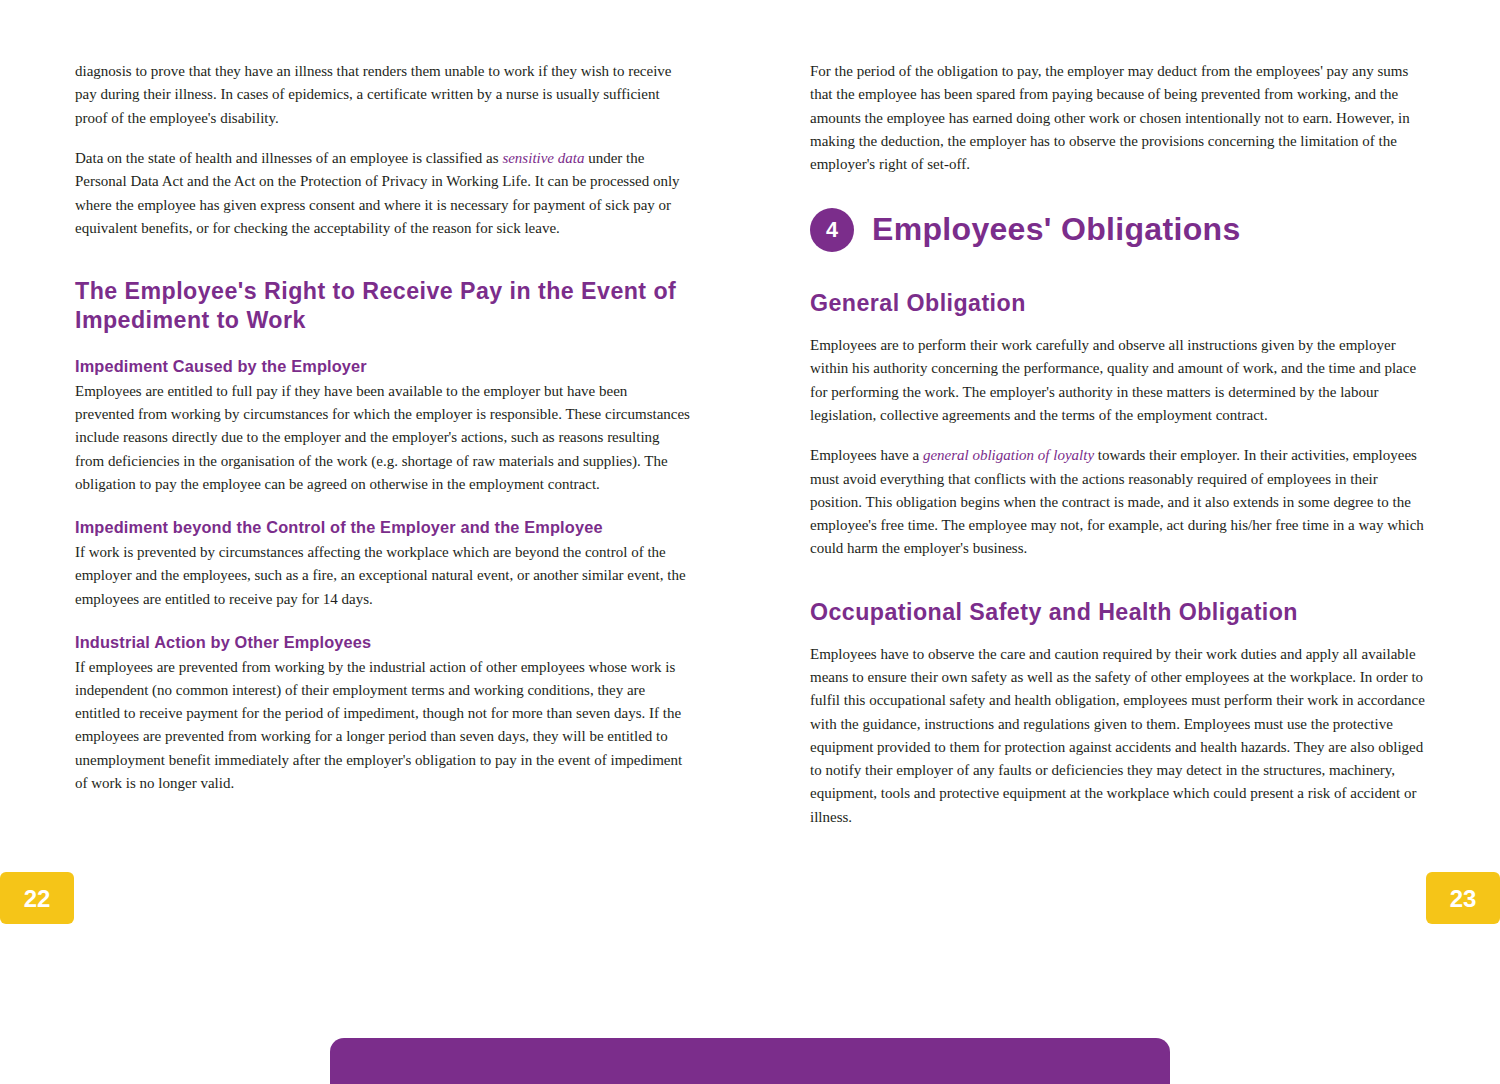diagnosis to prove that they have an illness that renders them unable to work if they wish to receive pay during their illness. In cases of epidemics, a certificate written by a nurse is usually sufficient proof of the employee's disability.
Data on the state of health and illnesses of an employee is classified as sensitive data under the Personal Data Act and the Act on the Protection of Privacy in Working Life. It can be processed only where the employee has given express consent and where it is necessary for payment of sick pay or equivalent benefits, or for checking the acceptability of the reason for sick leave.
The Employee's Right to Receive Pay in the Event of Impediment to Work
Impediment Caused by the Employer
Employees are entitled to full pay if they have been available to the employer but have been prevented from working by circumstances for which the employer is responsible. These circumstances include reasons directly due to the employer and the employer's actions, such as reasons resulting from deficiencies in the organisation of the work (e.g. shortage of raw materials and supplies). The obligation to pay the employee can be agreed on otherwise in the employment contract.
Impediment beyond the Control of the Employer and the Employee
If work is prevented by circumstances affecting the workplace which are beyond the control of the employer and the employees, such as a fire, an exceptional natural event, or another similar event, the employees are entitled to receive pay for 14 days.
Industrial Action by Other Employees
If employees are prevented from working by the industrial action of other employees whose work is independent (no common interest) of their employment terms and working conditions, they are entitled to receive payment for the period of impediment, though not for more than seven days. If the employees are prevented from working for a longer period than seven days, they will be entitled to unemployment benefit immediately after the employer's obligation to pay in the event of impediment of work is no longer valid.
22
For the period of the obligation to pay, the employer may deduct from the employees' pay any sums that the employee has been spared from paying because of being prevented from working, and the amounts the employee has earned doing other work or chosen intentionally not to earn. However, in making the deduction, the employer has to observe the provisions concerning the limitation of the employer's right of set-off.
4
Employees' Obligations
General Obligation
Employees are to perform their work carefully and observe all instructions given by the employer within his authority concerning the performance, quality and amount of work, and the time and place for performing the work. The employer's authority in these matters is determined by the labour legislation, collective agreements and the terms of the employment contract.
Employees have a general obligation of loyalty towards their employer. In their activities, employees must avoid everything that conflicts with the actions reasonably required of employees in their position. This obligation begins when the contract is made, and it also extends in some degree to the employee's free time. The employee may not, for example, act during his/her free time in a way which could harm the employer's business.
Occupational Safety and Health Obligation
Employees have to observe the care and caution required by their work duties and apply all available means to ensure their own safety as well as the safety of other employees at the workplace. In order to fulfil this occupational safety and health obligation, employees must perform their work in accordance with the guidance, instructions and regulations given to them. Employees must use the protective equipment provided to them for protection against accidents and health hazards. They are also obliged to notify their employer of any faults or deficiencies they may detect in the structures, machinery, equipment, tools and protective equipment at the workplace which could present a risk of accident or illness.
23